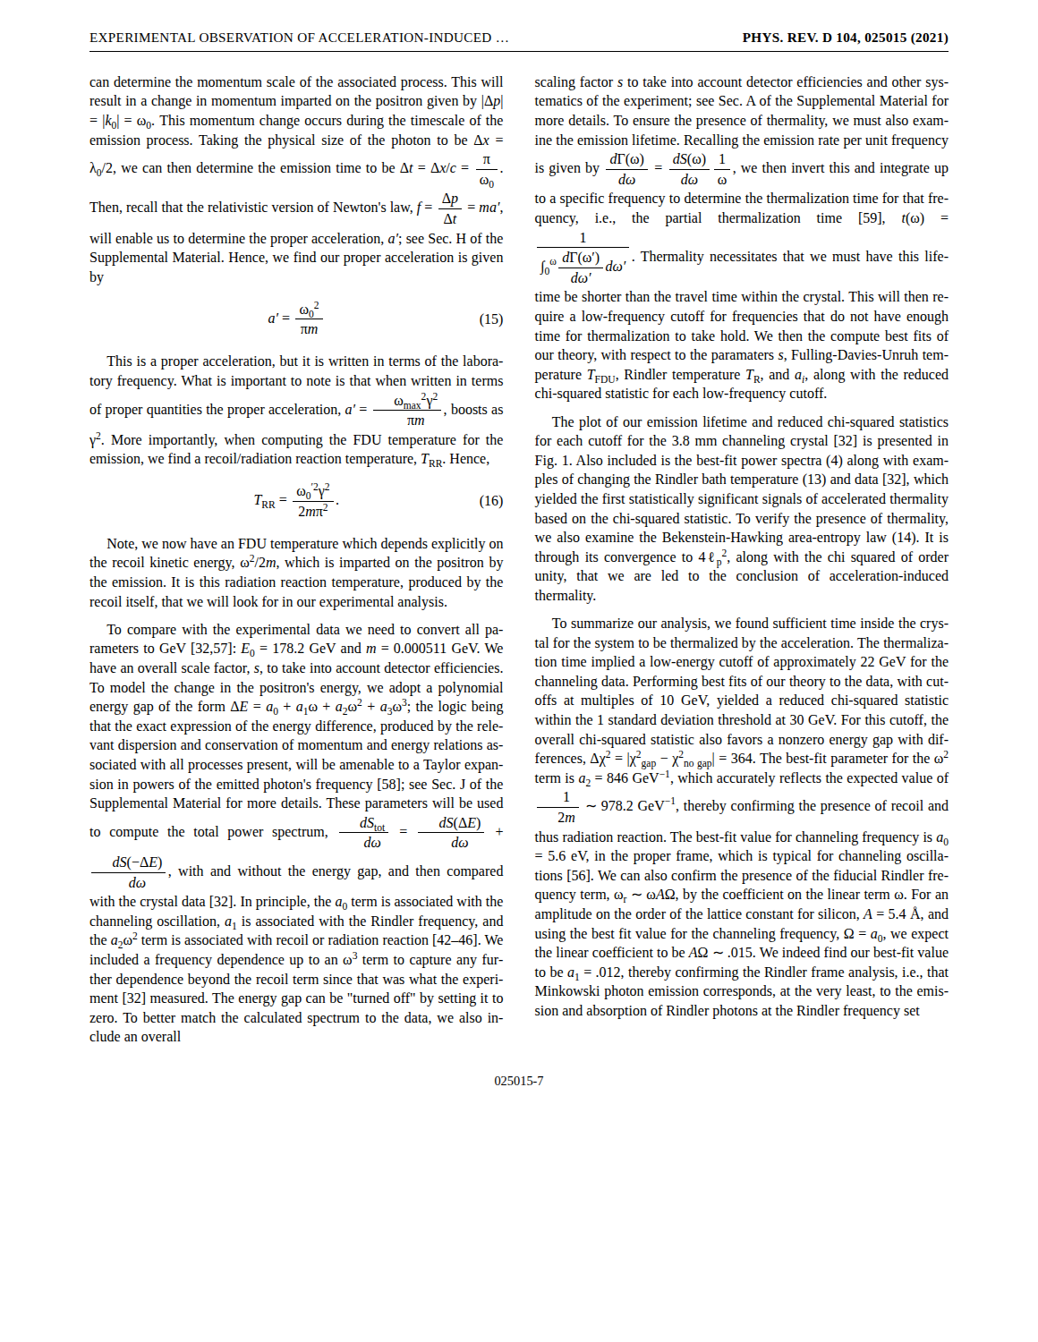Experimental observation of acceleration-induced … PHYS. REV. D 104, 025015 (2021)
can determine the momentum scale of the associated process. This will result in a change in momentum imparted on the positron given by |Δp| = |k0| = ω0. This momentum change occurs during the timescale of the emission process. Taking the physical size of the photon to be Δx = λ0/2, we can then determine the emission time to be Δt = Δx/c = πω0. Then, recall that the relativistic version of Newton's law, f = Δp Δt = ma′, will enable us to determine the proper acceleration, a′; see Sec. H of the Supplemental Material. Hence, we find our proper acceleration is given by
a′ = ω02 πm (15)
This is a proper acceleration, but it is written in terms of the laboratory frequency. What is important to note is that when written in terms of proper quantities the proper acceleration, a′ = ωmax2γ2 πm, boosts as γ2. More importantly, when computing the FDU temperature for the emission, we find a recoil/radiation reaction temperature, TRR. Hence,
TRR = ω0′2γ22mπ2. (16)
Note, we now have an FDU temperature which depends explicitly on the recoil kinetic energy, ω2/2m, which is imparted on the positron by the emission. It is this radiation reaction temperature, produced by the recoil itself, that we will look for in our experimental analysis.
To compare with the experimental data we need to convert all parameters to GeV [32,57]: E0 = 178.2 GeV and m = 0.000511 GeV. We have an overall scale factor, s, to take into account detector efficiencies. To model the change in the positron's energy, we adopt a polynomial energy gap of the form ΔE = a0 + a1ω + a2ω2 + a3ω3; the logic being that the exact expression of the energy difference, produced by the relevant dispersion and conservation of momentum and energy relations associated with all processes present, will be amenable to a Taylor expansion in powers of the emitted photon's frequency [58]; see Sec. J of the Supplemental Material for more details. These parameters will be used to compute the total power spectrum, dStot dω = dS(ΔE) dω + dS(−ΔE) dω, with and without the energy gap, and then compared with the crystal data [32]. In principle, the a0 term is associated with the channeling oscillation, a1 is associated with the Rindler frequency, and the a2ω2 term is associated with recoil or radiation reaction [42–46]. We included a frequency dependence up to an ω3 term to capture any further dependence beyond the recoil term since that was what the experiment [32] measured. The energy gap can be "turned off" by setting it to zero. To better match the calculated spectrum to the data, we also include an overall
scaling factor s to take into account detector efficiencies and other systematics of the experiment; see Sec. A of the Supplemental Material for more details. To ensure the presence of thermality, we must also examine the emission lifetime. Recalling the emission rate per unit frequency is given by d Γ(ω) dω = dS(ω) dω 1 ω, we then invert this and integrate up to a specific frequency to determine the thermalization time for that frequency, i.e., the partial thermalization time [59], t(ω) = 1∫0ωd Γ(ω′) dω′dω′. Thermality necessitates that we must have this lifetime be shorter than the travel time within the crystal. This will then require a low-frequency cutoff for frequencies that do not have enough time for thermalization to take hold. We then the compute best fits of our theory, with respect to the paramaters s, Fulling-Davies-Unruh temperature TFDU, Rindler temperature TR, and ai, along with the reduced chi-squared statistic for each low-frequency cutoff.
The plot of our emission lifetime and reduced chi-squared statistics for each cutoff for the 3.8 mm channeling crystal [32] is presented in Fig. 1. Also included is the best-fit power spectra (4) along with examples of changing the Rindler bath temperature (13) and data [32], which yielded the first statistically significant signals of accelerated thermality based on the chi-squared statistic. To verify the presence of thermality, we also examine the Bekenstein-Hawking area-entropy law (14). It is through its convergence to 4ℓp2, along with the chi squared of order unity, that we are led to the conclusion of acceleration-induced thermality.
To summarize our analysis, we found sufficient time inside the crystal for the system to be thermalized by the acceleration. The thermalization time implied a low-energy cutoff of approximately 22 GeV for the channeling data. Performing best fits of our theory to the data, with cutoffs at multiples of 10 GeV, yielded a reduced chi-squared statistic within the 1 standard deviation threshold at 30 GeV. For this cutoff, the overall chi-squared statistic also favors a nonzero energy gap with differences, Δχ2 = |χ2gap − χ2no gap| = 364. The best-fit parameter for the ω2 term is a2 = 846 GeV−1, which accurately reflects the expected value of 12m ∼ 978.2 GeV−1, thereby confirming the presence of recoil and thus radiation reaction. The best-fit value for channeling frequency is a0 = 5.6 eV, in the proper frame, which is typical for channeling oscillations [56]. We can also confirm the presence of the fiducial Rindler frequency term, ωr ∼ ωAΩ, by the coefficient on the linear term ω. For an amplitude on the order of the lattice constant for silicon, A = 5.4 Å, and using the best fit value for the channeling frequency, Ω = a0, we expect the linear coefficient to be AΩ ∼ .015. We indeed find our best-fit value to be a1 = .012, thereby confirming the Rindler frame analysis, i.e., that Minkowski photon emission corresponds, at the very least, to the emission and absorption of Rindler photons at the Rindler frequency set
025015-7